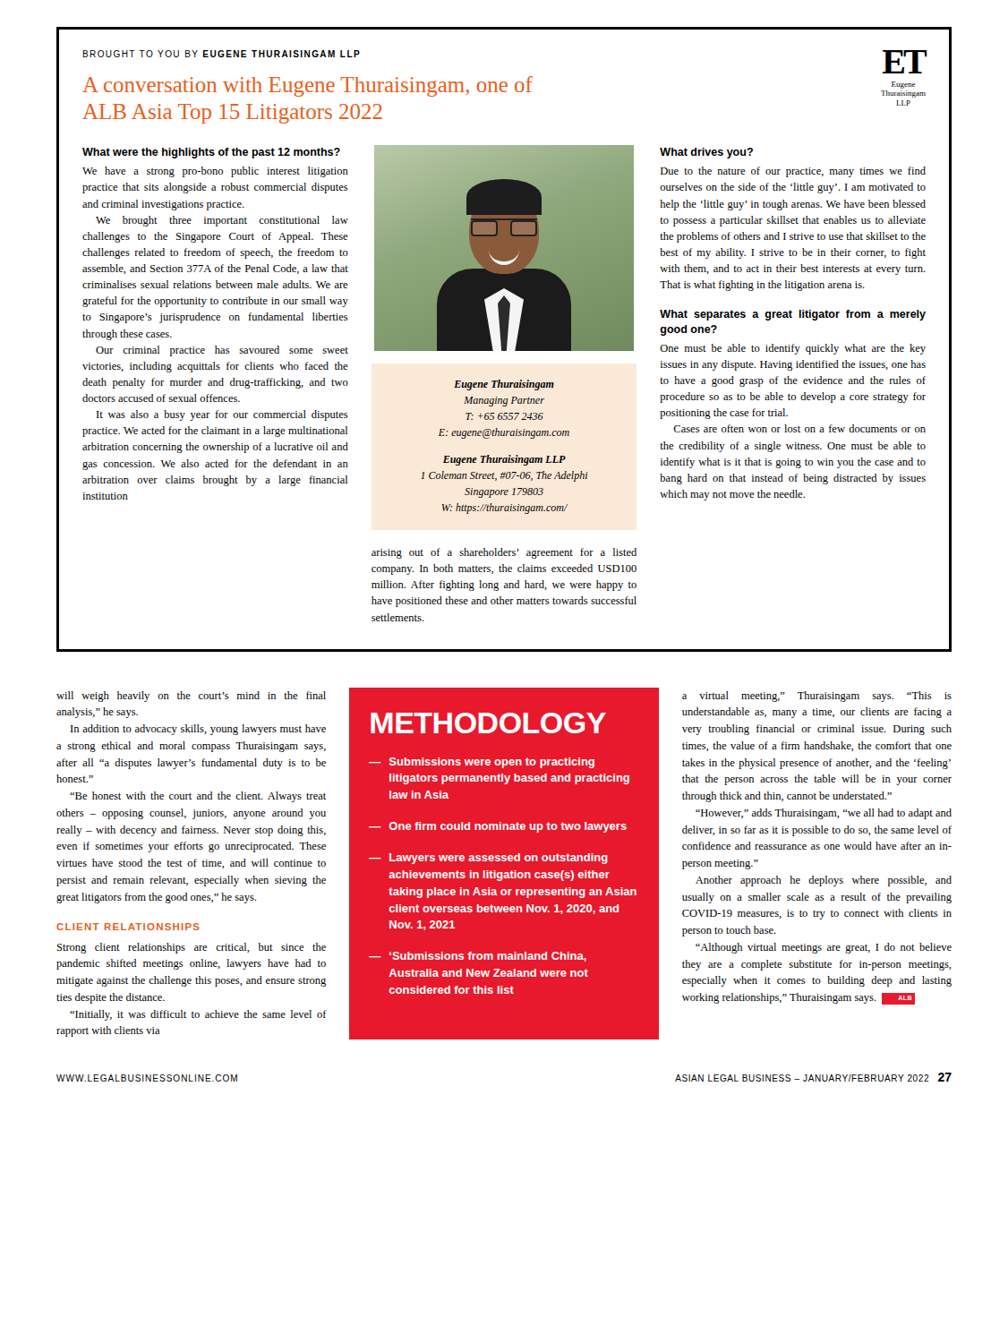ET
Eugene
Thuraisingam
LLP
BROUGHT TO YOU BY EUGENE THURAISINGAM LLP
A conversation with Eugene Thuraisingam, one of
ALB Asia Top 15 Litigators 2022
What were the highlights of the past 12 months?
We have a strong pro-bono public interest litigation practice that sits alongside a robust commercial disputes and criminal investigations practice.
We brought three important constitutional law challenges to the Singapore Court of Appeal. These challenges related to freedom of speech, the freedom to assemble, and Section 377A of the Penal Code, a law that criminalises sexual relations between male adults. We are grateful for the opportunity to contribute in our small way to Singapore’s jurisprudence on fundamental liberties through these cases.
Our criminal practice has savoured some sweet victories, including acquittals for clients who faced the death penalty for murder and drug-trafficking, and two doctors accused of sexual offences.
It was also a busy year for our commercial disputes practice. We acted for the claimant in a large multinational arbitration concerning the ownership of a lucrative oil and gas concession. We also acted for the defendant in an arbitration over claims brought by a large financial institution
Eugene Thuraisingam
Managing Partner
T: +65 6557 2436
E: eugene@thuraisingam.com Eugene Thuraisingam LLP 1 Coleman Street, #07-06, The Adelphi
Singapore 179803
W: https://thuraisingam.com/
arising out of a shareholders’ agreement for a listed company. In both matters, the claims exceeded USD100 million. After fighting long and hard, we were happy to have positioned these and other matters towards successful settlements.
What drives you?
Due to the nature of our practice, many times we find ourselves on the side of the ‘little guy’. I am motivated to help the ‘little guy’ in tough arenas. We have been blessed to possess a particular skillset that enables us to alleviate the problems of others and I strive to use that skillset to the best of my ability. I strive to be in their corner, to fight with them, and to act in their best interests at every turn. That is what fighting in the litigation arena is.
What separates a great litigator from a merely good one?
One must be able to identify quickly what are the key issues in any dispute. Having identified the issues, one has to have a good grasp of the evidence and the rules of procedure so as to be able to develop a core strategy for positioning the case for trial.
Cases are often won or lost on a few documents or on the credibility of a single witness. One must be able to identify what is it that is going to win you the case and to bang hard on that instead of being distracted by issues which may not move the needle.
will weigh heavily on the court’s mind in the final analysis,” he says.
In addition to advocacy skills, young lawyers must have a strong ethical and moral compass Thuraisingam says, after all “a disputes lawyer’s fundamental duty is to be honest.”
“Be honest with the court and the client. Always treat others – opposing counsel, juniors, anyone around you really – with decency and fairness. Never stop doing this, even if sometimes your efforts go unreciprocated. These virtues have stood the test of time, and will continue to persist and remain relevant, especially when sieving the great litigators from the good ones,” he says.
Client relationships
Strong client relationships are critical, but since the pandemic shifted meetings online, lawyers have had to mitigate against the challenge this poses, and ensure strong ties despite the distance.
“Initially, it was difficult to achieve the same level of rapport with clients via
Methodology
Submissions were open to practicing litigators permanently based and practicing law in Asia
One firm could nominate up to two lawyers
Lawyers were assessed on outstanding achievements in litigation case(s) either taking place in Asia or representing an Asian client overseas between Nov. 1, 2020, and Nov. 1, 2021
‘Submissions from mainland China, Australia and New Zealand were not considered for this list
a virtual meeting,” Thuraisingam says. “This is understandable as, many a time, our clients are facing a very troubling financial or criminal issue. During such times, the value of a firm handshake, the comfort that one takes in the physical presence of another, and the ‘feeling’ that the person across the table will be in your corner through thick and thin, cannot be understated.”
“However,” adds Thuraisingam, “we all had to adapt and deliver, in so far as it is possible to do so, the same level of confidence and reassurance as one would have after an in-person meeting.”
Another approach he deploys where possible, and usually on a smaller scale as a result of the prevailing COVID-19 measures, is to try to connect with clients in person to touch base.
“Although virtual meetings are great, I do not believe they are a complete substitute for in-person meetings, especially when it comes to building deep and lasting working relationships,” Thuraisingam says. ALB
WWW.LEGALBUSINESSONLINE.COM
ASIAN LEGAL BUSINESS – JANUARY/FEBRUARY 2022 27